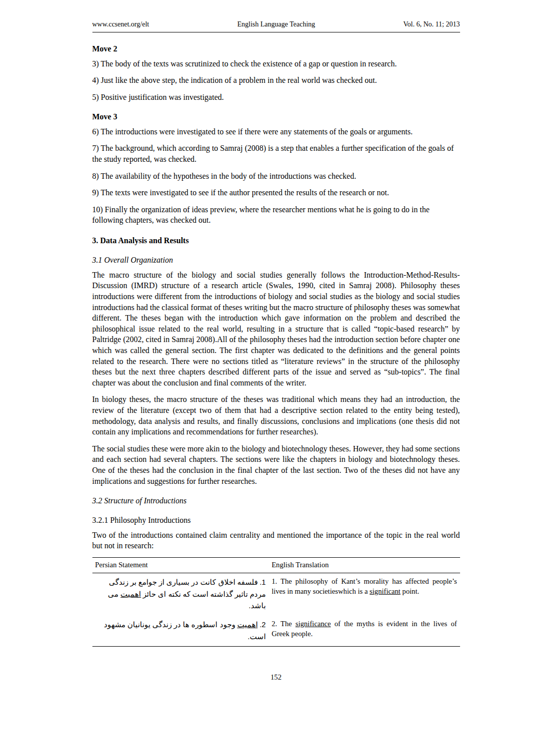www.ccsenet.org/elt English Language Teaching Vol. 6, No. 11; 2013
Move 2
3) The body of the texts was scrutinized to check the existence of a gap or question in research.
4) Just like the above step, the indication of a problem in the real world was checked out.
5) Positive justification was investigated.
Move 3
6) The introductions were investigated to see if there were any statements of the goals or arguments.
7) The background, which according to Samraj (2008) is a step that enables a further specification of the goals of the study reported, was checked.
8) The availability of the hypotheses in the body of the introductions was checked.
9) The texts were investigated to see if the author presented the results of the research or not.
10) Finally the organization of ideas preview, where the researcher mentions what he is going to do in the following chapters, was checked out.
3. Data Analysis and Results
3.1 Overall Organization
The macro structure of the biology and social studies generally follows the Introduction-Method-Results-Discussion (IMRD) structure of a research article (Swales, 1990, cited in Samraj 2008). Philosophy theses introductions were different from the introductions of biology and social studies as the biology and social studies introductions had the classical format of theses writing but the macro structure of philosophy theses was somewhat different. The theses began with the introduction which gave information on the problem and described the philosophical issue related to the real world, resulting in a structure that is called “topic-based research” by Paltridge (2002, cited in Samraj 2008).All of the philosophy theses had the introduction section before chapter one which was called the general section. The first chapter was dedicated to the definitions and the general points related to the research. There were no sections titled as “literature reviews” in the structure of the philosophy theses but the next three chapters described different parts of the issue and served as “sub-topics”. The final chapter was about the conclusion and final comments of the writer.
In biology theses, the macro structure of the theses was traditional which means they had an introduction, the review of the literature (except two of them that had a descriptive section related to the entity being tested), methodology, data analysis and results, and finally discussions, conclusions and implications (one thesis did not contain any implications and recommendations for further researches).
The social studies these were more akin to the biology and biotechnology theses. However, they had some sections and each section had several chapters. The sections were like the chapters in biology and biotechnology theses. One of the theses had the conclusion in the final chapter of the last section. Two of the theses did not have any implications and suggestions for further researches.
3.2 Structure of Introductions
3.2.1 Philosophy Introductions
Two of the introductions contained claim centrality and mentioned the importance of the topic in the real world but not in research:
| Persian Statement | English Translation |
| --- | --- |
| 1. فلسفه اخلاق کانت در بسیاری از جوامع بر زندگی مردم تاثیر گذاشته است که نکته ای حائز اهمیت می باشد. | 1. The philosophy of Kant’s morality has affected people’s lives in many societieswhich is a significant point. |
| 2. اهمیت وجود اسطوره ها در زندگی یونانیان مشهود است. | 2. The significance of the myths is evident in the lives of Greek people. |
152